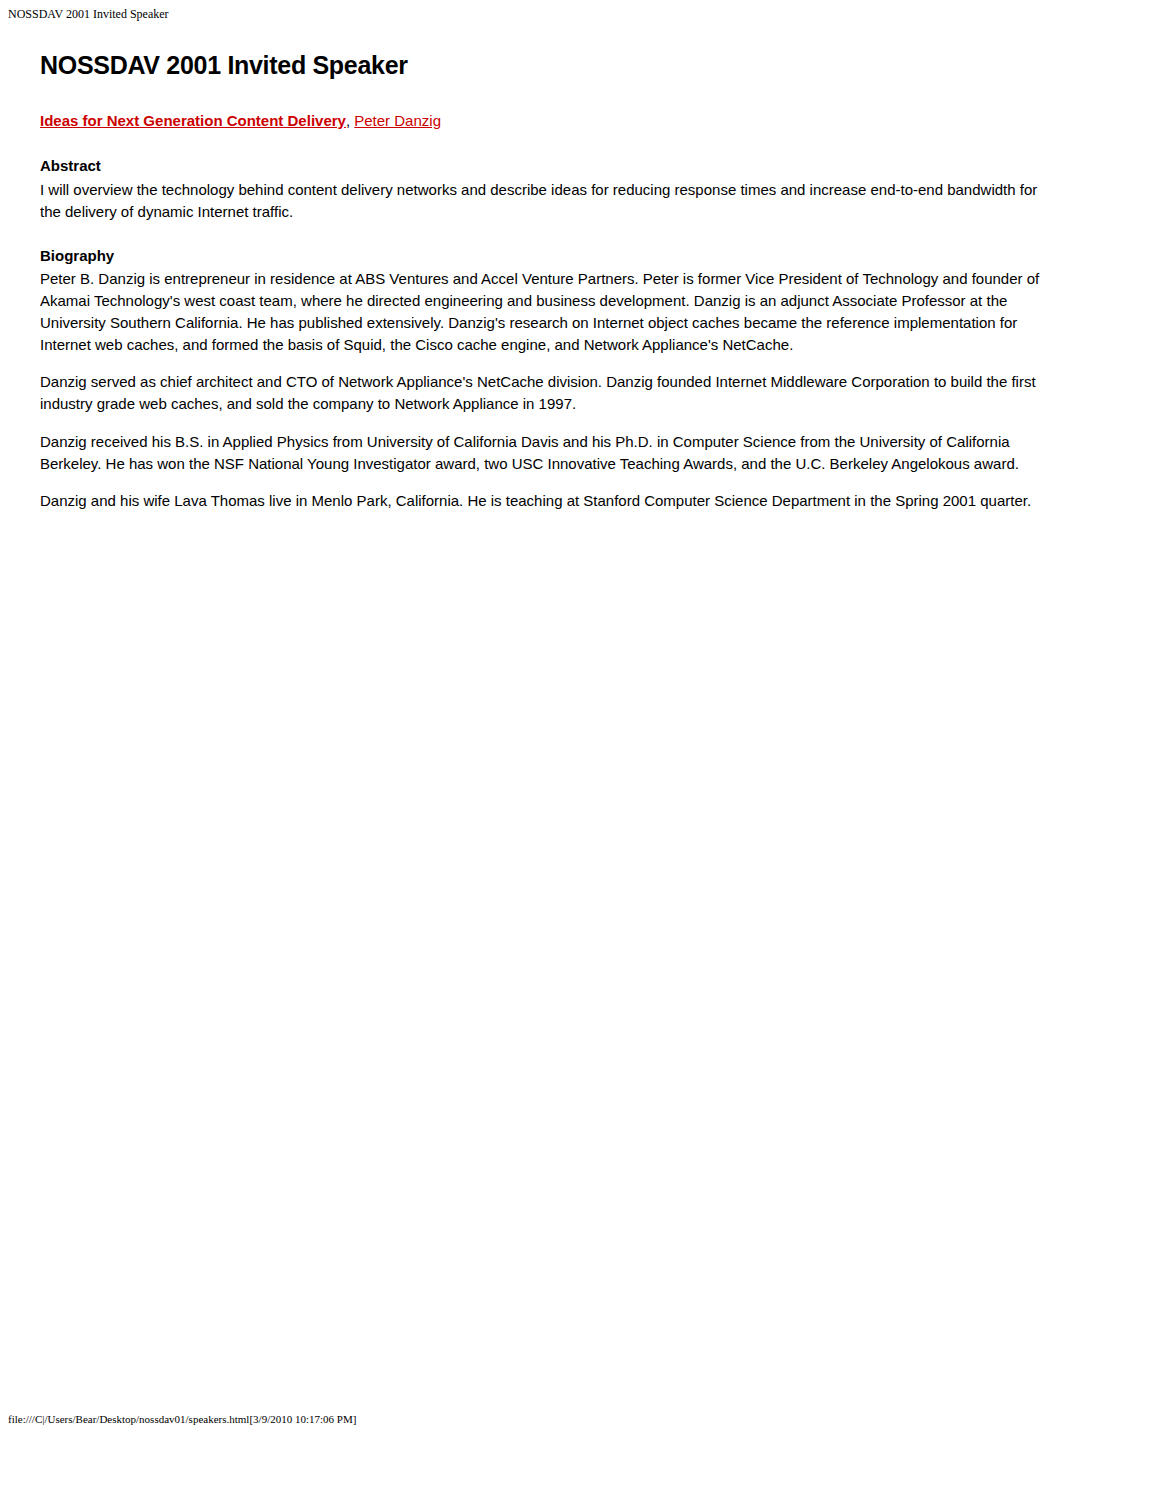NOSSDAV 2001 Invited Speaker
NOSSDAV 2001 Invited Speaker
Ideas for Next Generation Content Delivery, Peter Danzig
Abstract
I will overview the technology behind content delivery networks and describe ideas for reducing response times and increase end-to-end bandwidth for the delivery of dynamic Internet traffic.
Biography
Peter B. Danzig is entrepreneur in residence at ABS Ventures and Accel Venture Partners. Peter is former Vice President of Technology and founder of Akamai Technology's west coast team, where he directed engineering and business development. Danzig is an adjunct Associate Professor at the University Southern California. He has published extensively. Danzig's research on Internet object caches became the reference implementation for Internet web caches, and formed the basis of Squid, the Cisco cache engine, and Network Appliance's NetCache.
Danzig served as chief architect and CTO of Network Appliance's NetCache division. Danzig founded Internet Middleware Corporation to build the first industry grade web caches, and sold the company to Network Appliance in 1997.
Danzig received his B.S. in Applied Physics from University of California Davis and his Ph.D. in Computer Science from the University of California Berkeley. He has won the NSF National Young Investigator award, two USC Innovative Teaching Awards, and the U.C. Berkeley Angelokous award.
Danzig and his wife Lava Thomas live in Menlo Park, California. He is teaching at Stanford Computer Science Department in the Spring 2001 quarter.
file:///C|/Users/Bear/Desktop/nossdav01/speakers.html[3/9/2010 10:17:06 PM]